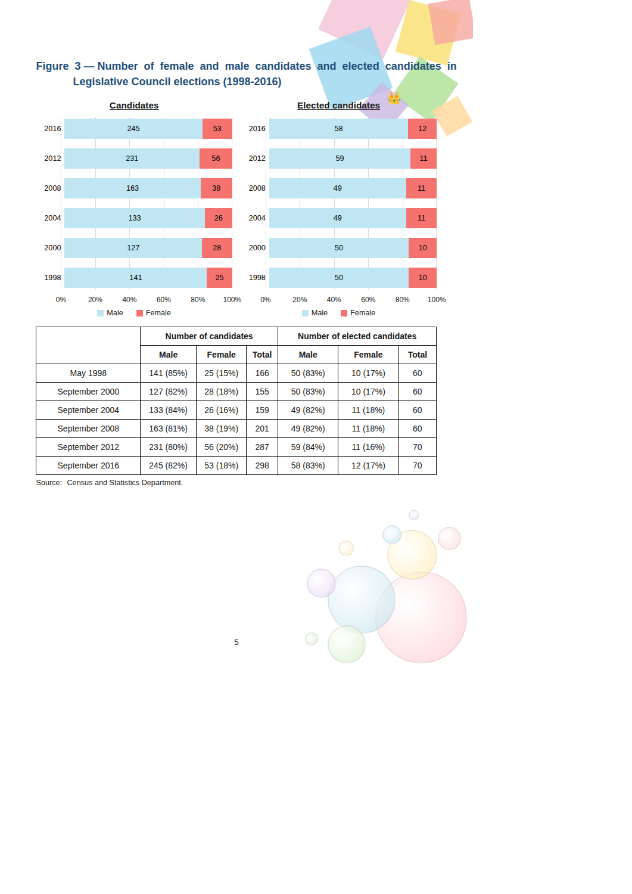Figure 3 — Number of female and male candidates and elected candidates in Legislative Council elections (1998-2016)
Candidates
2016
245
53
2012
231
56
2008
163
38
2004
133
26
2000
127
28
1998
141
25
0% 20% 40% 60% 80% 100%
Male
Female
Elected candidates👑
2016
58
12
2012
59
11
2008
49
11
2004
49
11
2000
50
10
1998
50
10
0% 20% 40% 60% 80% 100%
Male
Female
| | Number of candidates | Number of elected candidates |
| --- | --- | --- |
| Male | Female | Total | Male | Female | Total |
| May 1998 | 141 (85%) | 25 (15%) | 166 | 50 (83%) | 10 (17%) | 60 |
| September 2000 | 127 (82%) | 28 (18%) | 155 | 50 (83%) | 10 (17%) | 60 |
| September 2004 | 133 (84%) | 26 (16%) | 159 | 49 (82%) | 11 (18%) | 60 |
| September 2008 | 163 (81%) | 38 (19%) | 201 | 49 (82%) | 11 (18%) | 60 |
| September 2012 | 231 (80%) | 56 (20%) | 287 | 59 (84%) | 11 (16%) | 70 |
| September 2016 | 245 (82%) | 53 (18%) | 298 | 58 (83%) | 12 (17%) | 70 |
Source: Census and Statistics Department.
5